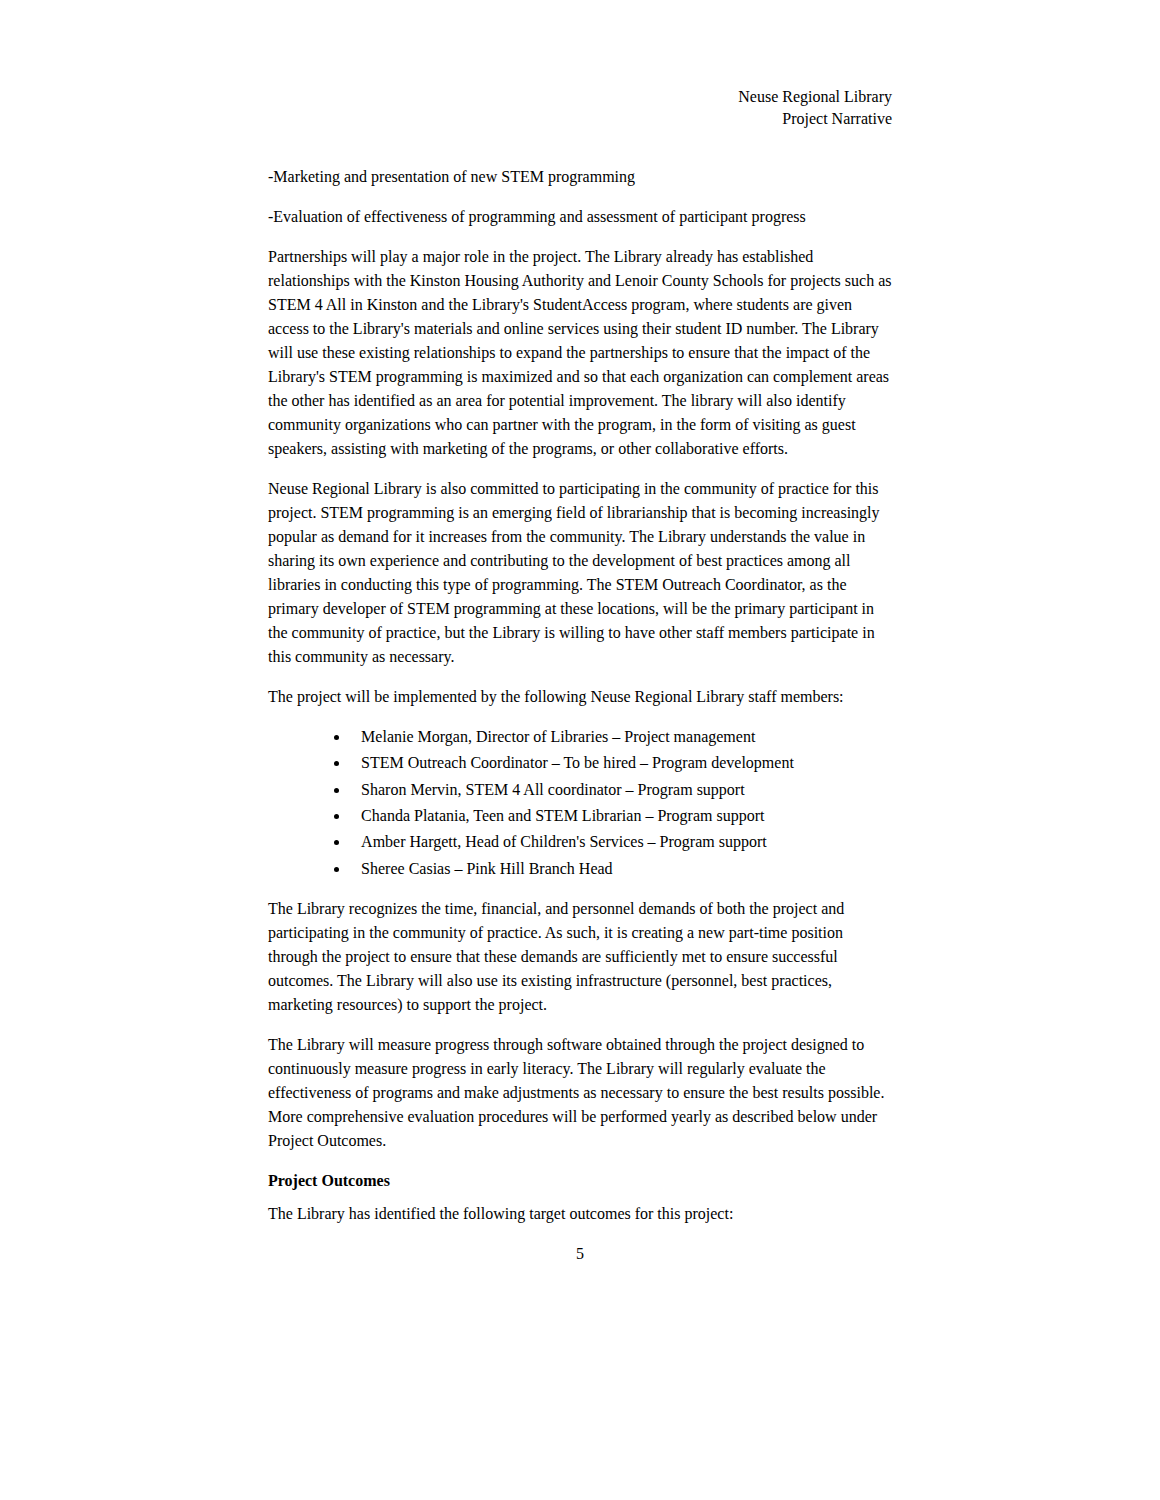Neuse Regional Library
Project Narrative
-Marketing and presentation of new STEM programming
-Evaluation of effectiveness of programming and assessment of participant progress
Partnerships will play a major role in the project. The Library already has established relationships with the Kinston Housing Authority and Lenoir County Schools for projects such as STEM 4 All in Kinston and the Library's StudentAccess program, where students are given access to the Library's materials and online services using their student ID number. The Library will use these existing relationships to expand the partnerships to ensure that the impact of the Library's STEM programming is maximized and so that each organization can complement areas the other has identified as an area for potential improvement. The library will also identify community organizations who can partner with the program, in the form of visiting as guest speakers, assisting with marketing of the programs, or other collaborative efforts.
Neuse Regional Library is also committed to participating in the community of practice for this project. STEM programming is an emerging field of librarianship that is becoming increasingly popular as demand for it increases from the community. The Library understands the value in sharing its own experience and contributing to the development of best practices among all libraries in conducting this type of programming. The STEM Outreach Coordinator, as the primary developer of STEM programming at these locations, will be the primary participant in the community of practice, but the Library is willing to have other staff members participate in this community as necessary.
The project will be implemented by the following Neuse Regional Library staff members:
Melanie Morgan, Director of Libraries – Project management
STEM Outreach Coordinator – To be hired – Program development
Sharon Mervin, STEM 4 All coordinator – Program support
Chanda Platania, Teen and STEM Librarian – Program support
Amber Hargett, Head of Children's Services – Program support
Sheree Casias – Pink Hill Branch Head
The Library recognizes the time, financial, and personnel demands of both the project and participating in the community of practice. As such, it is creating a new part-time position through the project to ensure that these demands are sufficiently met to ensure successful outcomes. The Library will also use its existing infrastructure (personnel, best practices, marketing resources) to support the project.
The Library will measure progress through software obtained through the project designed to continuously measure progress in early literacy. The Library will regularly evaluate the effectiveness of programs and make adjustments as necessary to ensure the best results possible. More comprehensive evaluation procedures will be performed yearly as described below under Project Outcomes.
Project Outcomes
The Library has identified the following target outcomes for this project:
5